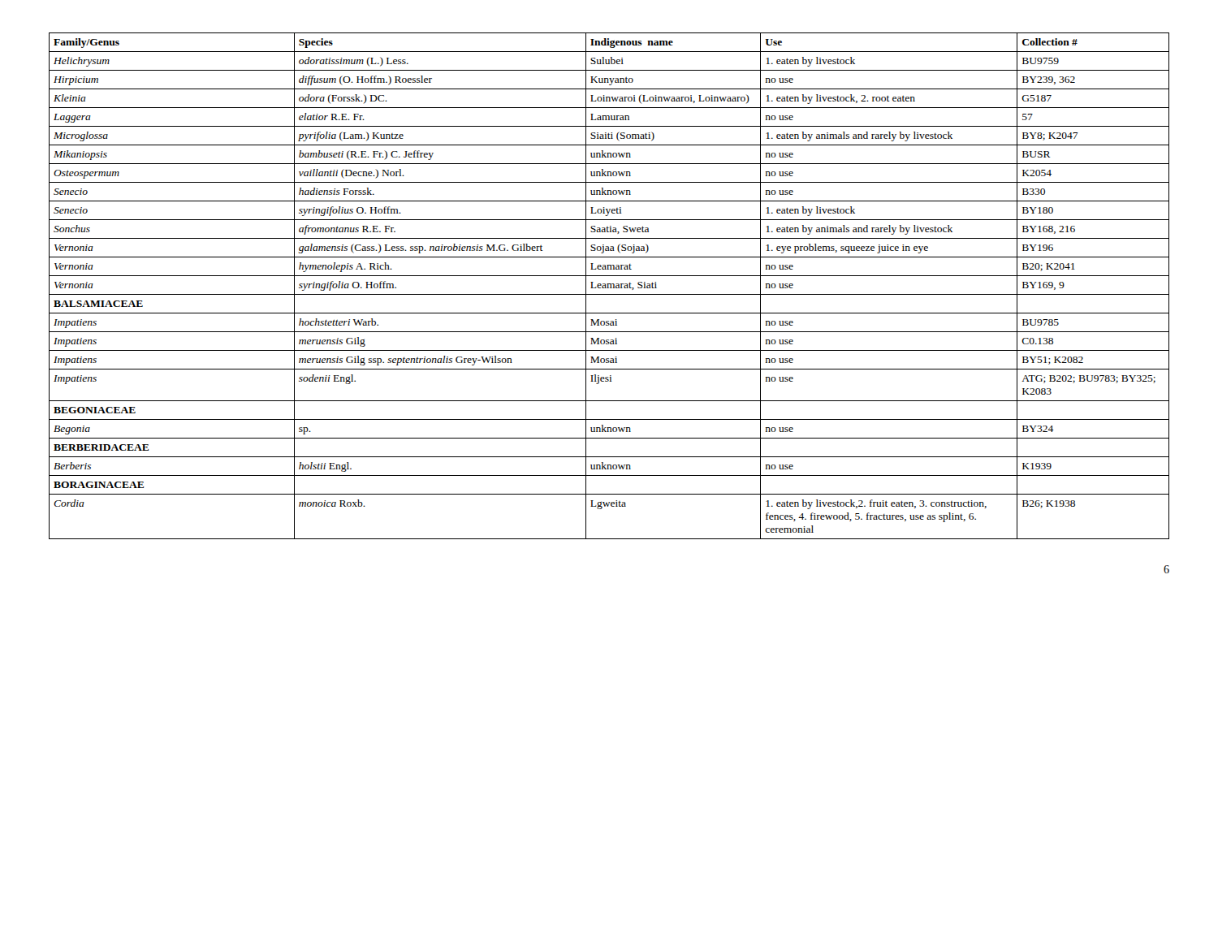| Family/Genus | Species | Indigenous name | Use | Collection # |
| --- | --- | --- | --- | --- |
| Helichrysum | odoratissimum (L.) Less. | Sulubei | 1. eaten by livestock | BU9759 |
| Hirpicium | diffusum (O. Hoffm.) Roessler | Kunyanto | no use | BY239, 362 |
| Kleinia | odora (Forssk.) DC. | Loinwaroi (Loinwaaroi, Loinwaaro) | 1. eaten by livestock, 2. root eaten | G5187 |
| Laggera | elatior R.E. Fr. | Lamuran | no use | 57 |
| Microglossa | pyrifolia (Lam.) Kuntze | Siaiti (Somati) | 1. eaten by animals and rarely by livestock | BY8; K2047 |
| Mikaniopsis | bambuseti (R.E. Fr.) C. Jeffrey | unknown | no use | BUSR |
| Osteospermum | vaillantii (Decne.) Norl. | unknown | no use | K2054 |
| Senecio | hadiensis Forssk. | unknown | no use | B330 |
| Senecio | syringifolius O. Hoffm. | Loiyeti | 1. eaten by livestock | BY180 |
| Sonchus | afromontanus R.E. Fr. | Saatia, Sweta | 1. eaten by animals and rarely by livestock | BY168, 216 |
| Vernonia | galamensis (Cass.) Less. ssp. nairobiensis M.G. Gilbert | Sojaa (Sojaa) | 1. eye problems, squeeze juice in eye | BY196 |
| Vernonia | hymenolepis A. Rich. | Leamarat | no use | B20; K2041 |
| Vernonia | syringifolia O. Hoffm. | Leamarat, Siati | no use | BY169, 9 |
| BALSAMIACEAE | | | | |
| Impatiens | hochstetteri Warb. | Mosai | no use | BU9785 |
| Impatiens | meruensis Gilg | Mosai | no use | C0.138 |
| Impatiens | meruensis Gilg ssp. septentrionalis Grey-Wilson | Mosai | no use | BY51; K2082 |
| Impatiens | sodenii Engl. | Iljesi | no use | ATG; B202; BU9783; BY325; K2083 |
| BEGONIACEAE | | | | |
| Begonia | sp. | unknown | no use | BY324 |
| BERBERIDACEAE | | | | |
| Berberis | holstii Engl. | unknown | no use | K1939 |
| BORAGINACEAE | | | | |
| Cordia | monoica Roxb. | Lgweita | 1. eaten by livestock,2. fruit eaten, 3. construction, fences, 4. firewood, 5. fractures, use as splint, 6. ceremonial | B26; K1938 |
6